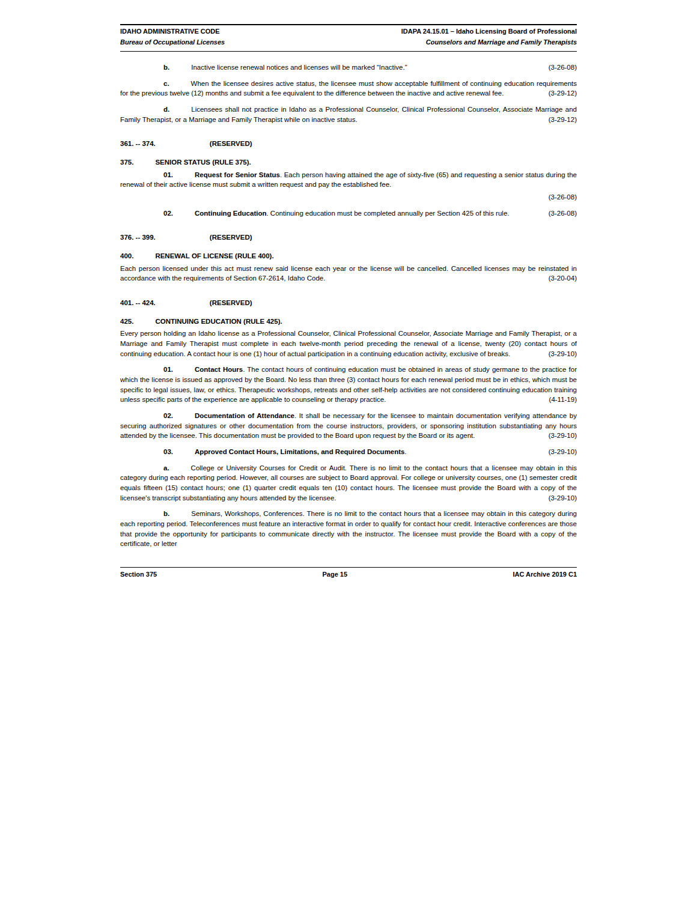IDAHO ADMINISTRATIVE CODE IDAPA 24.15.01 – Idaho Licensing Board of Professional
Bureau of Occupational Licenses Counselors and Marriage and Family Therapists
b. Inactive license renewal notices and licenses will be marked “Inactive.”(3-26-08)
c. When the licensee desires active status, the licensee must show acceptable fulfillment of continuing education requirements for the previous twelve (12) months and submit a fee equivalent to the difference between the inactive and active renewal fee.(3-29-12)
d. Licensees shall not practice in Idaho as a Professional Counselor, Clinical Professional Counselor, Associate Marriage and Family Therapist, or a Marriage and Family Therapist while on inactive status.(3-29-12)
361. -- 374. (RESERVED)
375. SENIOR STATUS (RULE 375).
01. Request for Senior Status. Each person having attained the age of sixty-five (65) and requesting a senior status during the renewal of their active license must submit a written request and pay the established fee.
(3-26-08)
02. Continuing Education. Continuing education must be completed annually per Section 425 of this rule.(3-26-08)
376. -- 399. (RESERVED)
400. RENEWAL OF LICENSE (RULE 400).
Each person licensed under this act must renew said license each year or the license will be cancelled. Cancelled licenses may be reinstated in accordance with the requirements of Section 67-2614, Idaho Code.(3-20-04)
401. -- 424. (RESERVED)
425. CONTINUING EDUCATION (RULE 425).
Every person holding an Idaho license as a Professional Counselor, Clinical Professional Counselor, Associate Marriage and Family Therapist, or a Marriage and Family Therapist must complete in each twelve-month period preceding the renewal of a license, twenty (20) contact hours of continuing education. A contact hour is one (1) hour of actual participation in a continuing education activity, exclusive of breaks.(3-29-10)
01. Contact Hours. The contact hours of continuing education must be obtained in areas of study germane to the practice for which the license is issued as approved by the Board. No less than three (3) contact hours for each renewal period must be in ethics, which must be specific to legal issues, law, or ethics. Therapeutic workshops, retreats and other self-help activities are not considered continuing education training unless specific parts of the experience are applicable to counseling or therapy practice.(4-11-19)
02. Documentation of Attendance. It shall be necessary for the licensee to maintain documentation verifying attendance by securing authorized signatures or other documentation from the course instructors, providers, or sponsoring institution substantiating any hours attended by the licensee. This documentation must be provided to the Board upon request by the Board or its agent.(3-29-10)
03. Approved Contact Hours, Limitations, and Required Documents.(3-29-10)
a. College or University Courses for Credit or Audit. There is no limit to the contact hours that a licensee may obtain in this category during each reporting period. However, all courses are subject to Board approval. For college or university courses, one (1) semester credit equals fifteen (15) contact hours; one (1) quarter credit equals ten (10) contact hours. The licensee must provide the Board with a copy of the licensee's transcript substantiating any hours attended by the licensee.(3-29-10)
b. Seminars, Workshops, Conferences. There is no limit to the contact hours that a licensee may obtain in this category during each reporting period. Teleconferences must feature an interactive format in order to qualify for contact hour credit. Interactive conferences are those that provide the opportunity for participants to communicate directly with the instructor. The licensee must provide the Board with a copy of the certificate, or letter
Section 375 Page 15 IAC Archive 2019 C1